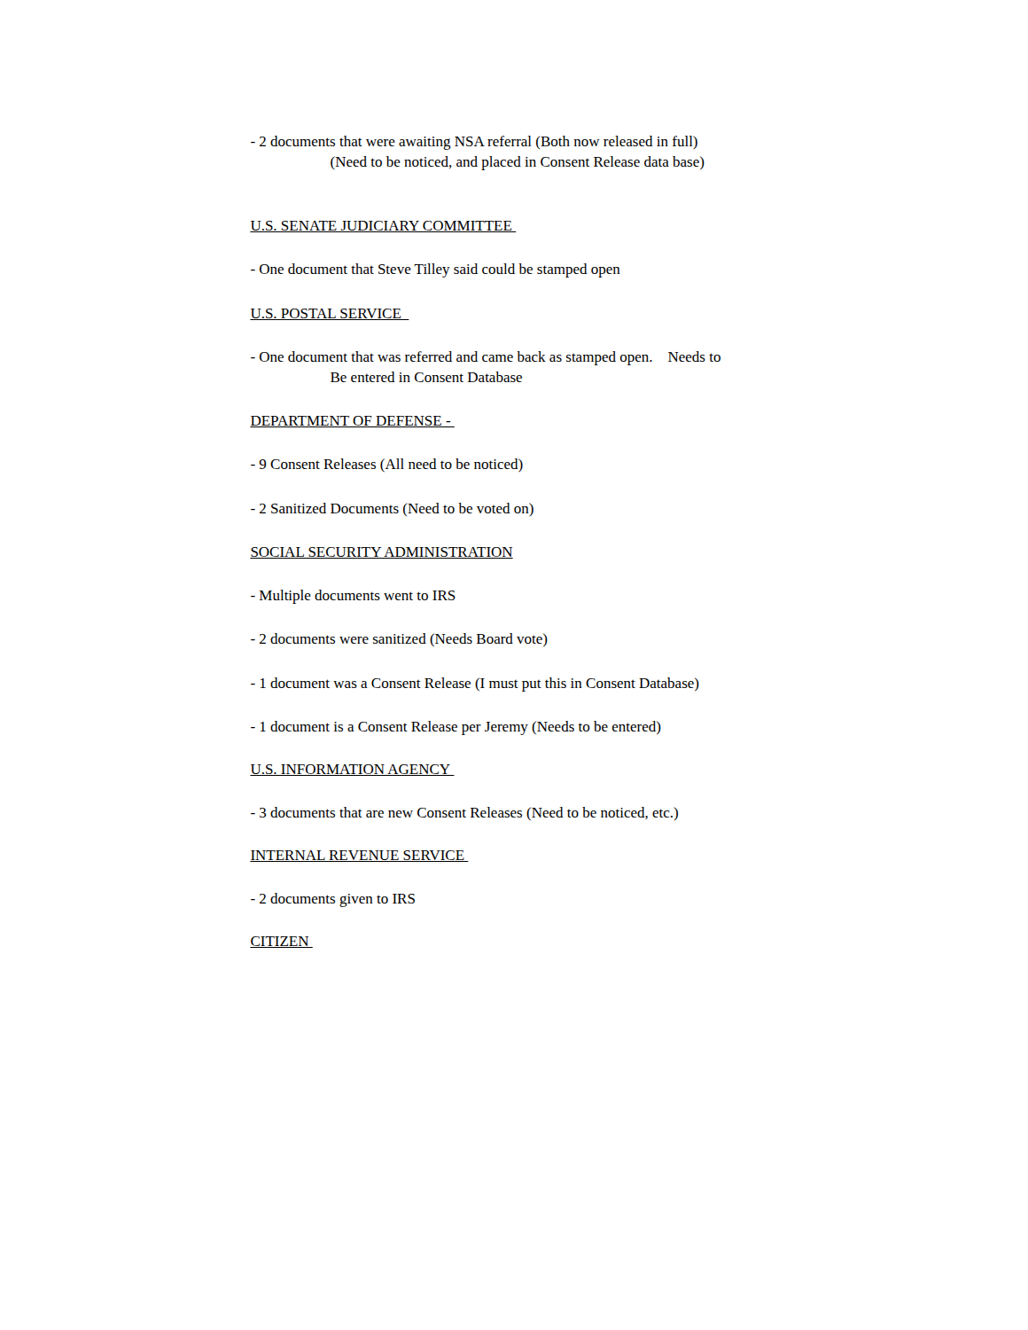- 2 documents that were awaiting NSA referral (Both now released in full) (Need to be noticed, and placed in Consent Release data base)
U.S. SENATE JUDICIARY COMMITTEE
- One document that Steve Tilley said could be stamped open
U.S. POSTAL SERVICE
- One document that was referred and came back as stamped open. Needs to Be entered in Consent Database
DEPARTMENT OF DEFENSE -
- 9 Consent Releases (All need to be noticed)
- 2 Sanitized Documents (Need to be voted on)
SOCIAL SECURITY ADMINISTRATION
- Multiple documents went to IRS
- 2 documents were sanitized (Needs Board vote)
- 1 document was a Consent Release (I must put this in Consent Database)
- 1 document is a Consent Release per Jeremy (Needs to be entered)
U.S. INFORMATION AGENCY
- 3 documents that are new Consent Releases (Need to be noticed, etc.)
INTERNAL REVENUE SERVICE
- 2 documents given to IRS
CITIZEN